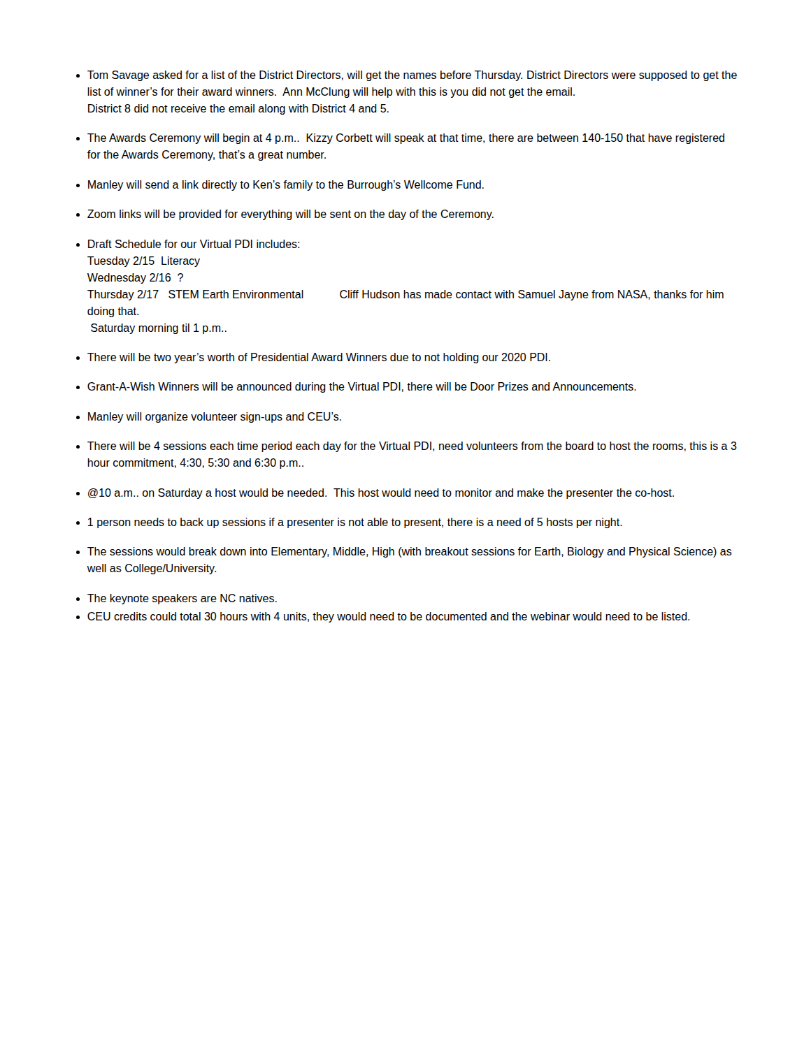Tom Savage asked for a list of the District Directors, will get the names before Thursday. District Directors were supposed to get the list of winner’s for their award winners. Ann McClung will help with this is you did not get the email. District 8 did not receive the email along with District 4 and 5.
The Awards Ceremony will begin at 4 p.m.. Kizzy Corbett will speak at that time, there are between 140-150 that have registered for the Awards Ceremony, that’s a great number.
Manley will send a link directly to Ken’s family to the Burrough’s Wellcome Fund.
Zoom links will be provided for everything will be sent on the day of the Ceremony.
Draft Schedule for our Virtual PDI includes: Tuesday 2/15 Literacy Wednesday 2/16 ? Thursday 2/17 STEM Earth Environmental Cliff Hudson has made contact with Samuel Jayne from NASA, thanks for him doing that. Saturday morning til 1 p.m..
There will be two year’s worth of Presidential Award Winners due to not holding our 2020 PDI.
Grant-A-Wish Winners will be announced during the Virtual PDI, there will be Door Prizes and Announcements.
Manley will organize volunteer sign-ups and CEU’s.
There will be 4 sessions each time period each day for the Virtual PDI, need volunteers from the board to host the rooms, this is a 3 hour commitment, 4:30, 5:30 and 6:30 p.m..
@10 a.m.. on Saturday a host would be needed. This host would need to monitor and make the presenter the co-host.
1 person needs to back up sessions if a presenter is not able to present, there is a need of 5 hosts per night.
The sessions would break down into Elementary, Middle, High (with breakout sessions for Earth, Biology and Physical Science) as well as College/University.
The keynote speakers are NC natives.
CEU credits could total 30 hours with 4 units, they would need to be documented and the webinar would need to be listed.